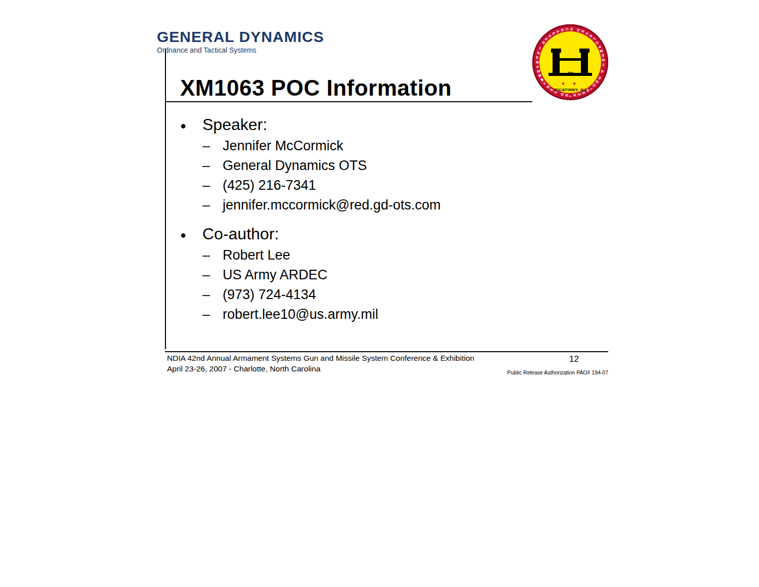GENERAL DYNAMICS
Ordnance and Tactical Systems
A R M A M E N T R E S E A R C H D E V E L O P M E N T & E N G I N E E R I N G C E N T E R
TM
★ ★
PICATINNY, NJ
XM1063 POC Information
Speaker:
Jennifer McCormick
General Dynamics OTS
(425) 216-7341
jennifer.mccormick@red.gd-ots.com
Co-author:
Robert Lee
US Army ARDEC
(973) 724-4134
robert.lee10@us.army.mil
NDIA 42nd Annual Armament Systems Gun and Missile System Conference & Exhibition
April 23-26, 2007 - Charlotte, North Carolina
12
Public Release Authorization PAO# 194-07